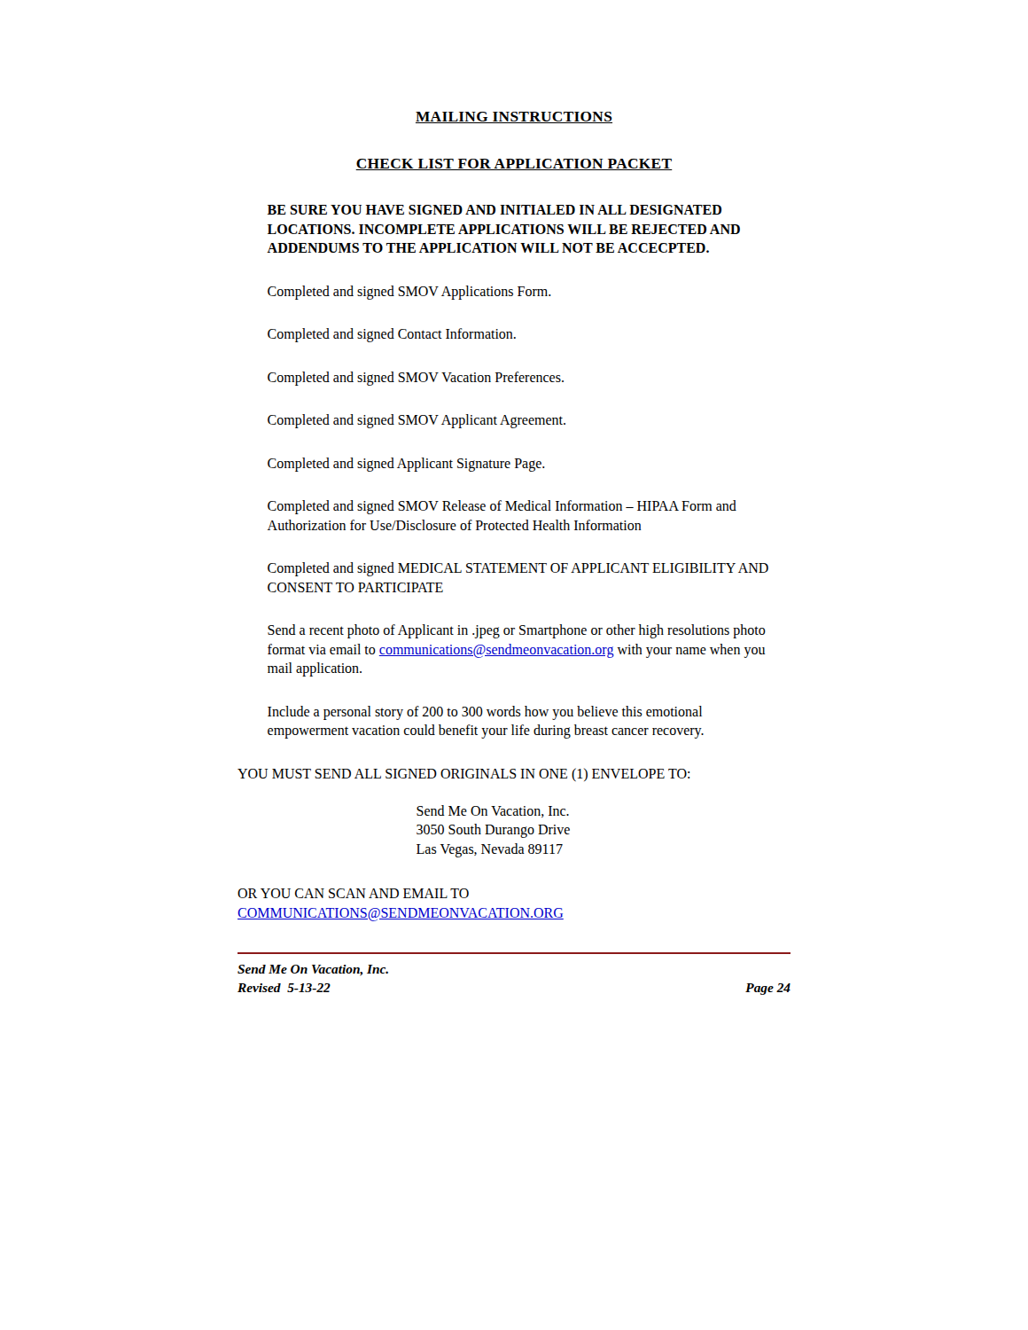MAILING INSTRUCTIONS
CHECK LIST FOR APPLICATION PACKET
BE SURE YOU HAVE SIGNED AND INITIALED IN ALL DESIGNATED LOCATIONS. INCOMPLETE APPLICATIONS WILL BE REJECTED AND ADDENDUMS TO THE APPLICATION WILL NOT BE ACCECPTED.
Completed and signed SMOV Applications Form.
Completed and signed Contact Information.
Completed and signed SMOV Vacation Preferences.
Completed and signed SMOV Applicant Agreement.
Completed and signed Applicant Signature Page.
Completed and signed SMOV Release of Medical Information – HIPAA Form and Authorization for Use/Disclosure of Protected Health Information
Completed and signed MEDICAL STATEMENT OF APPLICANT ELIGIBILITY AND CONSENT TO PARTICIPATE
Send a recent photo of Applicant in .jpeg or Smartphone or other high resolutions photo format via email to communications@sendmeonvacation.org with your name when you mail application.
Include a personal story of 200 to 300 words how you believe this emotional empowerment vacation could benefit your life during breast cancer recovery.
YOU MUST SEND ALL SIGNED ORIGINALS IN ONE (1) ENVELOPE TO:
Send Me On Vacation, Inc.
3050 South Durango Drive
Las Vegas, Nevada 89117
OR YOU CAN SCAN AND EMAIL TO
COMMUNICATIONS@SENDMEONVACATION.ORG
Send Me On Vacation, Inc.
Revised 5-13-22 Page 24